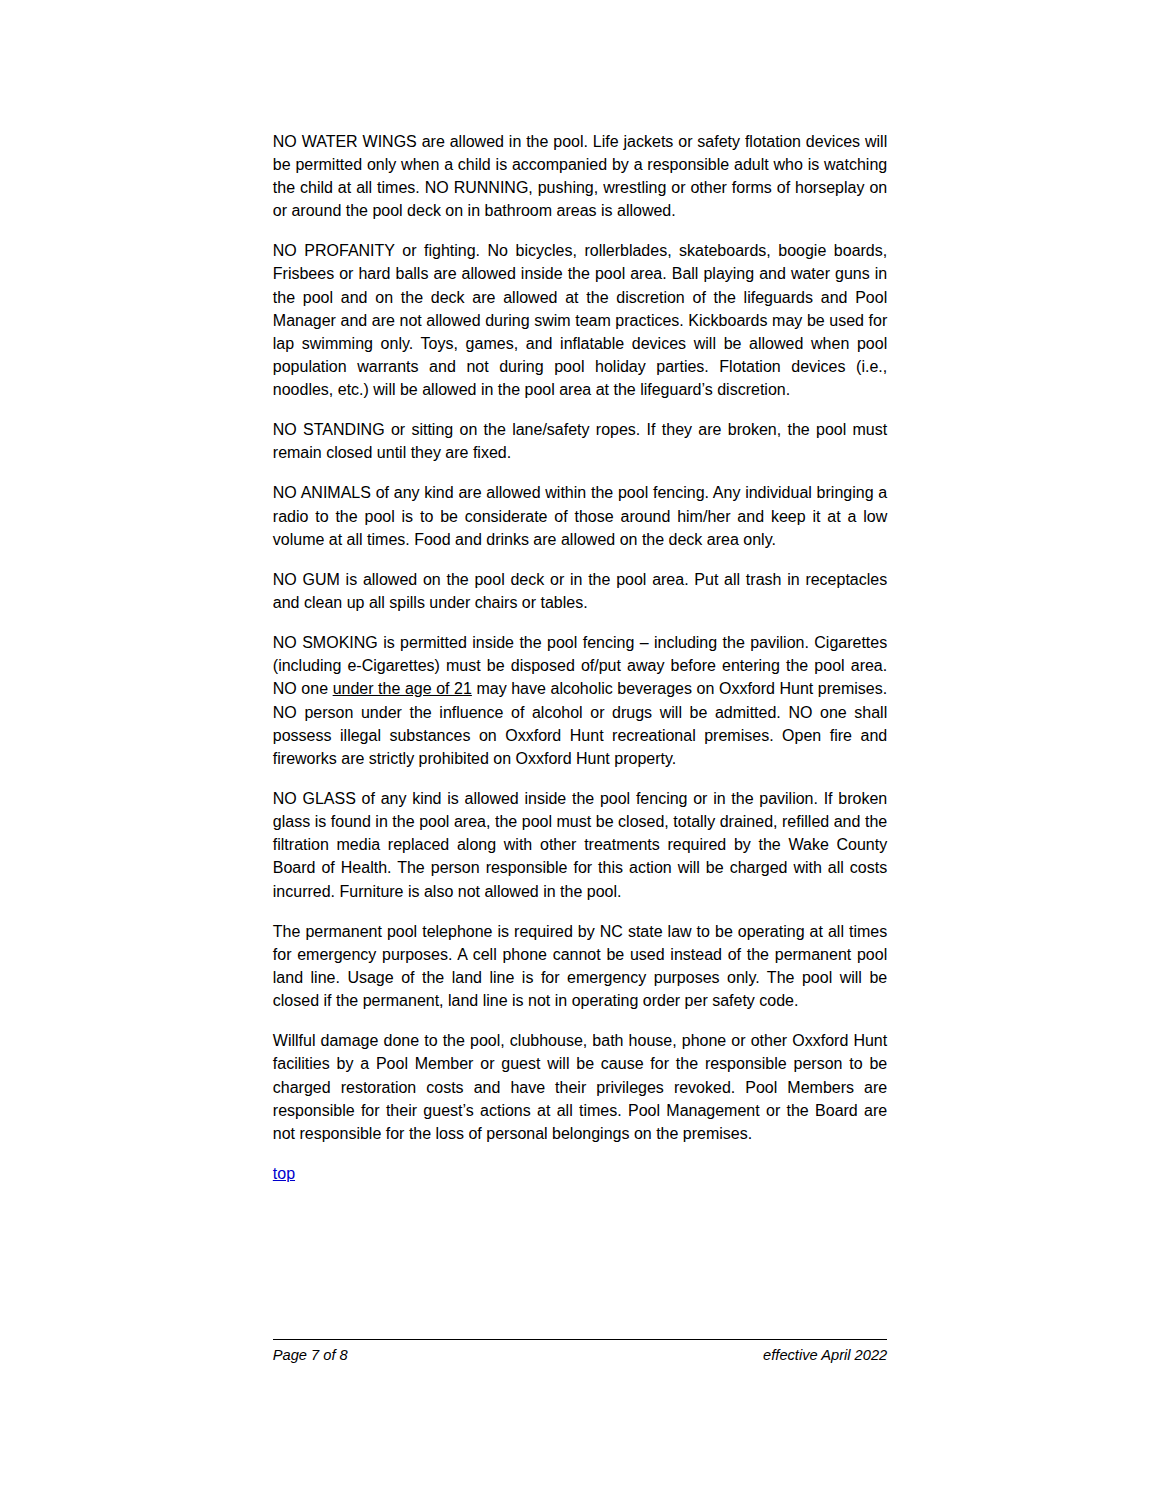NO WATER WINGS are allowed in the pool. Life jackets or safety flotation devices will be permitted only when a child is accompanied by a responsible adult who is watching the child at all times. NO RUNNING, pushing, wrestling or other forms of horseplay on or around the pool deck on in bathroom areas is allowed.
NO PROFANITY or fighting. No bicycles, rollerblades, skateboards, boogie boards, Frisbees or hard balls are allowed inside the pool area. Ball playing and water guns in the pool and on the deck are allowed at the discretion of the lifeguards and Pool Manager and are not allowed during swim team practices. Kickboards may be used for lap swimming only. Toys, games, and inflatable devices will be allowed when pool population warrants and not during pool holiday parties. Flotation devices (i.e., noodles, etc.) will be allowed in the pool area at the lifeguard’s discretion.
NO STANDING or sitting on the lane/safety ropes. If they are broken, the pool must remain closed until they are fixed.
NO ANIMALS of any kind are allowed within the pool fencing. Any individual bringing a radio to the pool is to be considerate of those around him/her and keep it at a low volume at all times. Food and drinks are allowed on the deck area only.
NO GUM is allowed on the pool deck or in the pool area. Put all trash in receptacles and clean up all spills under chairs or tables.
NO SMOKING is permitted inside the pool fencing – including the pavilion. Cigarettes (including e-Cigarettes) must be disposed of/put away before entering the pool area. NO one under the age of 21 may have alcoholic beverages on Oxxford Hunt premises. NO person under the influence of alcohol or drugs will be admitted. NO one shall possess illegal substances on Oxxford Hunt recreational premises. Open fire and fireworks are strictly prohibited on Oxxford Hunt property.
NO GLASS of any kind is allowed inside the pool fencing or in the pavilion. If broken glass is found in the pool area, the pool must be closed, totally drained, refilled and the filtration media replaced along with other treatments required by the Wake County Board of Health. The person responsible for this action will be charged with all costs incurred. Furniture is also not allowed in the pool.
The permanent pool telephone is required by NC state law to be operating at all times for emergency purposes. A cell phone cannot be used instead of the permanent pool land line. Usage of the land line is for emergency purposes only. The pool will be closed if the permanent, land line is not in operating order per safety code.
Willful damage done to the pool, clubhouse, bath house, phone or other Oxxford Hunt facilities by a Pool Member or guest will be cause for the responsible person to be charged restoration costs and have their privileges revoked. Pool Members are responsible for their guest’s actions at all times. Pool Management or the Board are not responsible for the loss of personal belongings on the premises.
top
Page 7 of 8 effective April 2022